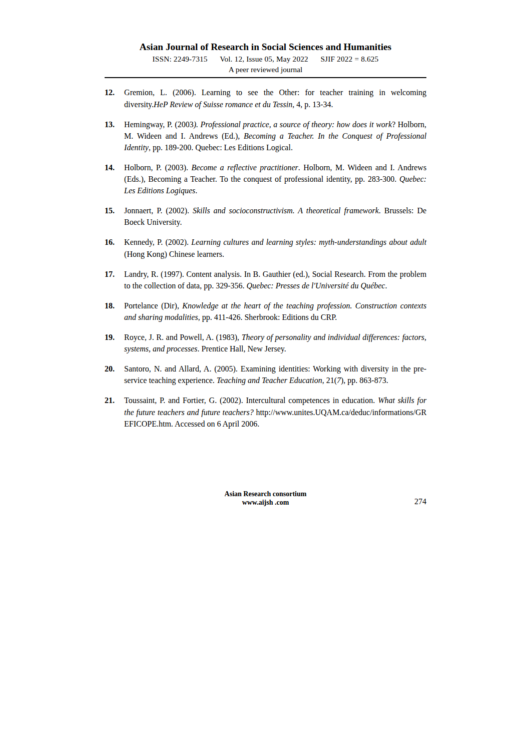Asian Journal of Research in Social Sciences and Humanities
ISSN: 2249-7315 Vol. 12, Issue 05, May 2022 SJIF 2022 = 8.625
A peer reviewed journal
Gremion, L. (2006). Learning to see the Other: for teacher training in welcoming diversity.HeP Review of Suisse romance et du Tessin, 4, p. 13-34.
Hemingway, P. (2003). Professional practice, a source of theory: how does it work? Holborn, M. Wideen and I. Andrews (Ed.), Becoming a Teacher. In the Conquest of Professional Identity, pp. 189-200. Quebec: Les Editions Logical.
Holborn, P. (2003). Become a reflective practitioner. Holborn, M. Wideen and I. Andrews (Eds.), Becoming a Teacher. To the conquest of professional identity, pp. 283-300. Quebec: Les Editions Logiques.
Jonnaert, P. (2002). Skills and socioconstructivism. A theoretical framework. Brussels: De Boeck University.
Kennedy, P. (2002). Learning cultures and learning styles: myth-understandings about adult (Hong Kong) Chinese learners.
Landry, R. (1997). Content analysis. In B. Gauthier (ed.), Social Research. From the problem to the collection of data, pp. 329-356. Quebec: Presses de l'Université du Québec.
Portelance (Dir), Knowledge at the heart of the teaching profession. Construction contexts and sharing modalities, pp. 411-426. Sherbrook: Editions du CRP.
Royce, J. R. and Powell, A. (1983), Theory of personality and individual differences: factors, systems, and processes. Prentice Hall, New Jersey.
Santoro, N. and Allard, A. (2005). Examining identities: Working with diversity in the pre-service teaching experience. Teaching and Teacher Education, 21(7), pp. 863-873.
Toussaint, P. and Fortier, G. (2002). Intercultural competences in education. What skills for the future teachers and future teachers? http://www.unites.UQAM.ca/deduc/informations/GREFICOPE.htm. Accessed on 6 April 2006.
Asian Research consortium
www.aijsh .com
274